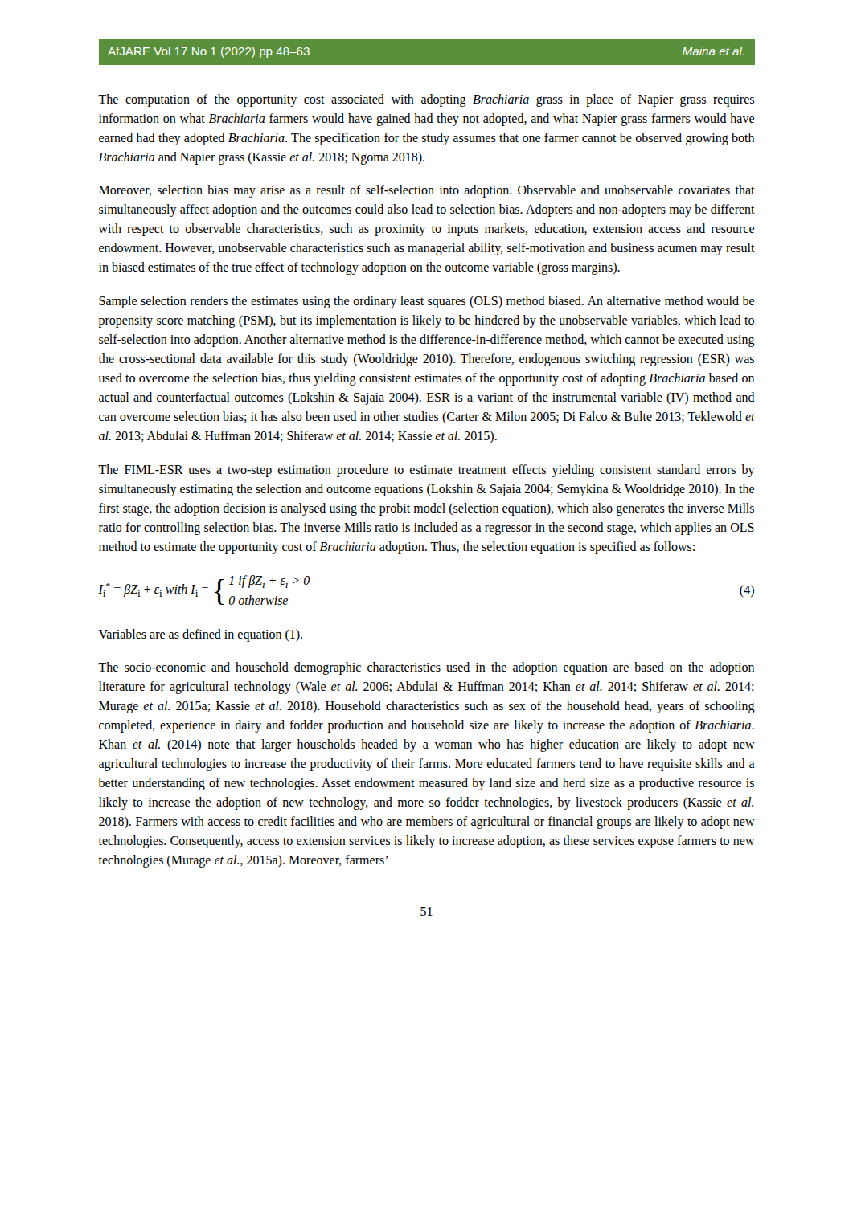AfJARE Vol 17 No 1 (2022) pp 48–63 Maina et al.
The computation of the opportunity cost associated with adopting Brachiaria grass in place of Napier grass requires information on what Brachiaria farmers would have gained had they not adopted, and what Napier grass farmers would have earned had they adopted Brachiaria. The specification for the study assumes that one farmer cannot be observed growing both Brachiaria and Napier grass (Kassie et al. 2018; Ngoma 2018).
Moreover, selection bias may arise as a result of self-selection into adoption. Observable and unobservable covariates that simultaneously affect adoption and the outcomes could also lead to selection bias. Adopters and non-adopters may be different with respect to observable characteristics, such as proximity to inputs markets, education, extension access and resource endowment. However, unobservable characteristics such as managerial ability, self-motivation and business acumen may result in biased estimates of the true effect of technology adoption on the outcome variable (gross margins).
Sample selection renders the estimates using the ordinary least squares (OLS) method biased. An alternative method would be propensity score matching (PSM), but its implementation is likely to be hindered by the unobservable variables, which lead to self-selection into adoption. Another alternative method is the difference-in-difference method, which cannot be executed using the cross-sectional data available for this study (Wooldridge 2010). Therefore, endogenous switching regression (ESR) was used to overcome the selection bias, thus yielding consistent estimates of the opportunity cost of adopting Brachiaria based on actual and counterfactual outcomes (Lokshin & Sajaia 2004). ESR is a variant of the instrumental variable (IV) method and can overcome selection bias; it has also been used in other studies (Carter & Milon 2005; Di Falco & Bulte 2013; Teklewold et al. 2013; Abdulai & Huffman 2014; Shiferaw et al. 2014; Kassie et al. 2015).
The FIML-ESR uses a two-step estimation procedure to estimate treatment effects yielding consistent standard errors by simultaneously estimating the selection and outcome equations (Lokshin & Sajaia 2004; Semykina & Wooldridge 2010). In the first stage, the adoption decision is analysed using the probit model (selection equation), which also generates the inverse Mills ratio for controlling selection bias. The inverse Mills ratio is included as a regressor in the second stage, which applies an OLS method to estimate the opportunity cost of Brachiaria adoption. Thus, the selection equation is specified as follows:
Ii* = βZi + εi with Ii = { 1 if βZi + εi > 0 0 otherwise
(4)
Variables are as defined in equation (1).
The socio-economic and household demographic characteristics used in the adoption equation are based on the adoption literature for agricultural technology (Wale et al. 2006; Abdulai & Huffman 2014; Khan et al. 2014; Shiferaw et al. 2014; Murage et al. 2015a; Kassie et al. 2018). Household characteristics such as sex of the household head, years of schooling completed, experience in dairy and fodder production and household size are likely to increase the adoption of Brachiaria. Khan et al. (2014) note that larger households headed by a woman who has higher education are likely to adopt new agricultural technologies to increase the productivity of their farms. More educated farmers tend to have requisite skills and a better understanding of new technologies. Asset endowment measured by land size and herd size as a productive resource is likely to increase the adoption of new technology, and more so fodder technologies, by livestock producers (Kassie et al. 2018). Farmers with access to credit facilities and who are members of agricultural or financial groups are likely to adopt new technologies. Consequently, access to extension services is likely to increase adoption, as these services expose farmers to new technologies (Murage et al., 2015a). Moreover, farmers’
51